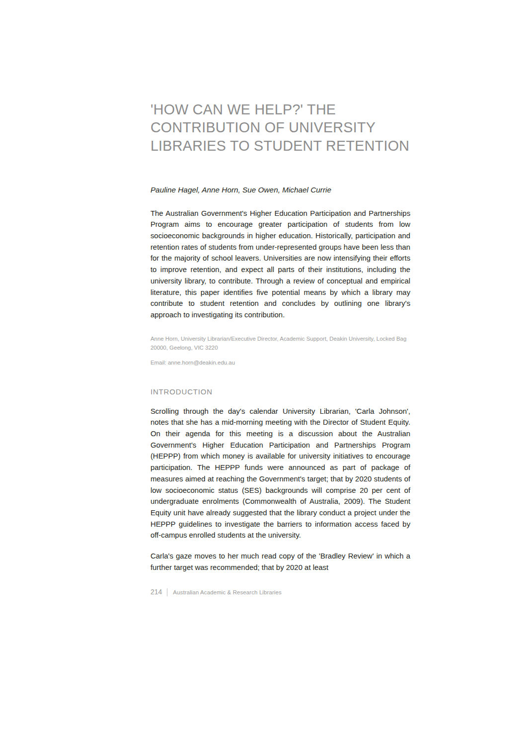'How can we help?' The
contribution of university
libraries to student retention
Pauline Hagel, Anne Horn, Sue Owen, Michael Currie
The Australian Government's Higher Education Participation and Partnerships Program aims to encourage greater participation of students from low socioeconomic backgrounds in higher education. Historically, participation and retention rates of students from under-represented groups have been less than for the majority of school leavers. Universities are now intensifying their efforts to improve retention, and expect all parts of their institutions, including the university library, to contribute. Through a review of conceptual and empirical literature, this paper identifies five potential means by which a library may contribute to student retention and concludes by outlining one library's approach to investigating its contribution.
Anne Horn, University Librarian/Executive Director, Academic Support, Deakin University, Locked Bag 20000, Geelong, VIC 3220
Email: anne.horn@deakin.edu.au
Introduction
Scrolling through the day's calendar University Librarian, 'Carla Johnson', notes that she has a mid-morning meeting with the Director of Student Equity. On their agenda for this meeting is a discussion about the Australian Government's Higher Education Participation and Partnerships Program (HEPPP) from which money is available for university initiatives to encourage participation. The HEPPP funds were announced as part of package of measures aimed at reaching the Government's target; that by 2020 students of low socioeconomic status (SES) backgrounds will comprise 20 per cent of undergraduate enrolments (Commonwealth of Australia, 2009). The Student Equity unit have already suggested that the library conduct a project under the HEPPP guidelines to investigate the barriers to information access faced by off-campus enrolled students at the university.
Carla's gaze moves to her much read copy of the 'Bradley Review' in which a further target was recommended; that by 2020 at least
214 Australian Academic & Research Libraries